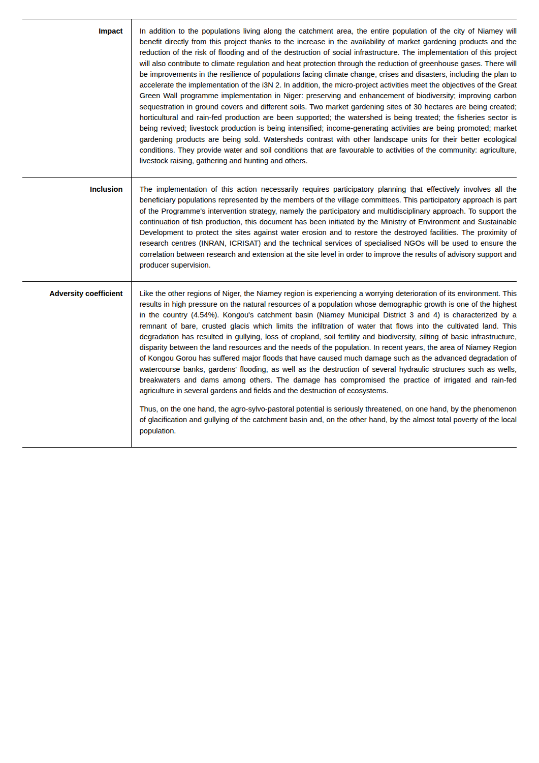| Impact | In addition to the populations living along the catchment area, the entire population of the city of Niamey will benefit directly from this project thanks to the increase in the availability of market gardening products and the reduction of the risk of flooding and of the destruction of social infrastructure. The implementation of this project will also contribute to climate regulation and heat protection through the reduction of greenhouse gases. There will be improvements in the resilience of populations facing climate change, crises and disasters, including the plan to accelerate the implementation of the i3N 2. In addition, the micro-project activities meet the objectives of the Great Green Wall programme implementation in Niger: preserving and enhancement of biodiversity; improving carbon sequestration in ground covers and different soils. Two market gardening sites of 30 hectares are being created; horticultural and rain-fed production are been supported; the watershed is being treated; the fisheries sector is being revived; livestock production is being intensified; income-generating activities are being promoted; market gardening products are being sold. Watersheds contrast with other landscape units for their better ecological conditions. They provide water and soil conditions that are favourable to activities of the community: agriculture, livestock raising, gathering and hunting and others. |
| Inclusion | The implementation of this action necessarily requires participatory planning that effectively involves all the beneficiary populations represented by the members of the village committees. This participatory approach is part of the Programme's intervention strategy, namely the participatory and multidisciplinary approach. To support the continuation of fish production, this document has been initiated by the Ministry of Environment and Sustainable Development to protect the sites against water erosion and to restore the destroyed facilities. The proximity of research centres (INRAN, ICRISAT) and the technical services of specialised NGOs will be used to ensure the correlation between research and extension at the site level in order to improve the results of advisory support and producer supervision. |
| Adversity coefficient | Like the other regions of Niger, the Niamey region is experiencing a worrying deterioration of its environment. This results in high pressure on the natural resources of a population whose demographic growth is one of the highest in the country (4.54%). Kongou's catchment basin (Niamey Municipal District 3 and 4) is characterized by a remnant of bare, crusted glacis which limits the infiltration of water that flows into the cultivated land. This degradation has resulted in gullying, loss of cropland, soil fertility and biodiversity, silting of basic infrastructure, disparity between the land resources and the needs of the population. In recent years, the area of Niamey Region of Kongou Gorou has suffered major floods that have caused much damage such as the advanced degradation of watercourse banks, gardens' flooding, as well as the destruction of several hydraulic structures such as wells, breakwaters and dams among others. The damage has compromised the practice of irrigated and rain-fed agriculture in several gardens and fields and the destruction of ecosystems. Thus, on the one hand, the agro-sylvo-pastoral potential is seriously threatened, on one hand, by the phenomenon of glacification and gullying of the catchment basin and, on the other hand, by the almost total poverty of the local population. |